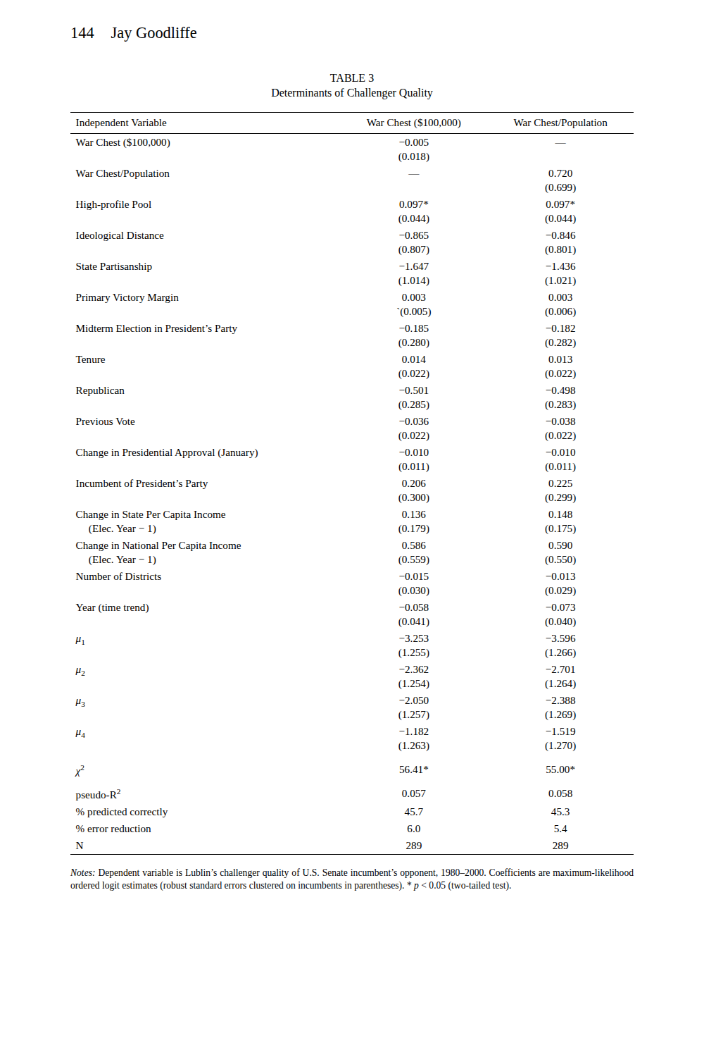144 Jay Goodliffe
TABLE 3 Determinants of Challenger Quality
| Independent Variable | War Chest ($100,000) | War Chest/Population |
| --- | --- | --- |
| War Chest ($100,000) | −0.005 (0.018) | — |
| War Chest/Population | — | 0.720 (0.699) |
| High-profile Pool | 0.097* (0.044) | 0.097* (0.044) |
| Ideological Distance | −0.865 (0.807) | −0.846 (0.801) |
| State Partisanship | −1.647 (1.014) | −1.436 (1.021) |
| Primary Victory Margin | 0.003 `(0.005) | 0.003 (0.006) |
| Midterm Election in President’s Party | −0.185 (0.280) | −0.182 (0.282) |
| Tenure | 0.014 (0.022) | 0.013 (0.022) |
| Republican | −0.501 (0.285) | −0.498 (0.283) |
| Previous Vote | −0.036 (0.022) | −0.038 (0.022) |
| Change in Presidential Approval (January) | −0.010 (0.011) | −0.010 (0.011) |
| Incumbent of President’s Party | 0.206 (0.300) | 0.225 (0.299) |
| Change in State Per Capita Income (Elec. Year − 1) | 0.136 (0.179) | 0.148 (0.175) |
| Change in National Per Capita Income (Elec. Year − 1) | 0.586 (0.559) | 0.590 (0.550) |
| Number of Districts | −0.015 (0.030) | −0.013 (0.029) |
| Year (time trend) | −0.058 (0.041) | −0.073 (0.040) |
| μ 1 | −3.253 (1.255) | −3.596 (1.266) |
| μ 2 | −2.362 (1.254) | −2.701 (1.264) |
| μ 3 | −2.050 (1.257) | −2.388 (1.269) |
| μ 4 | −1.182 (1.263) | −1.519 (1.270) |
| χ 2 | 56.41* | 55.00* |
| pseudo-R 2 | 0.057 | 0.058 |
| % predicted correctly | 45.7 | 45.3 |
| % error reduction | 6.0 | 5.4 |
| N | 289 | 289 |
Notes: Dependent variable is Lublin’s challenger quality of U.S. Senate incumbent’s opponent, 1980–2000. Coefficients are maximum-likelihood ordered logit estimates (robust standard errors clustered on incumbents in parentheses). * p < 0.05 (two-tailed test).